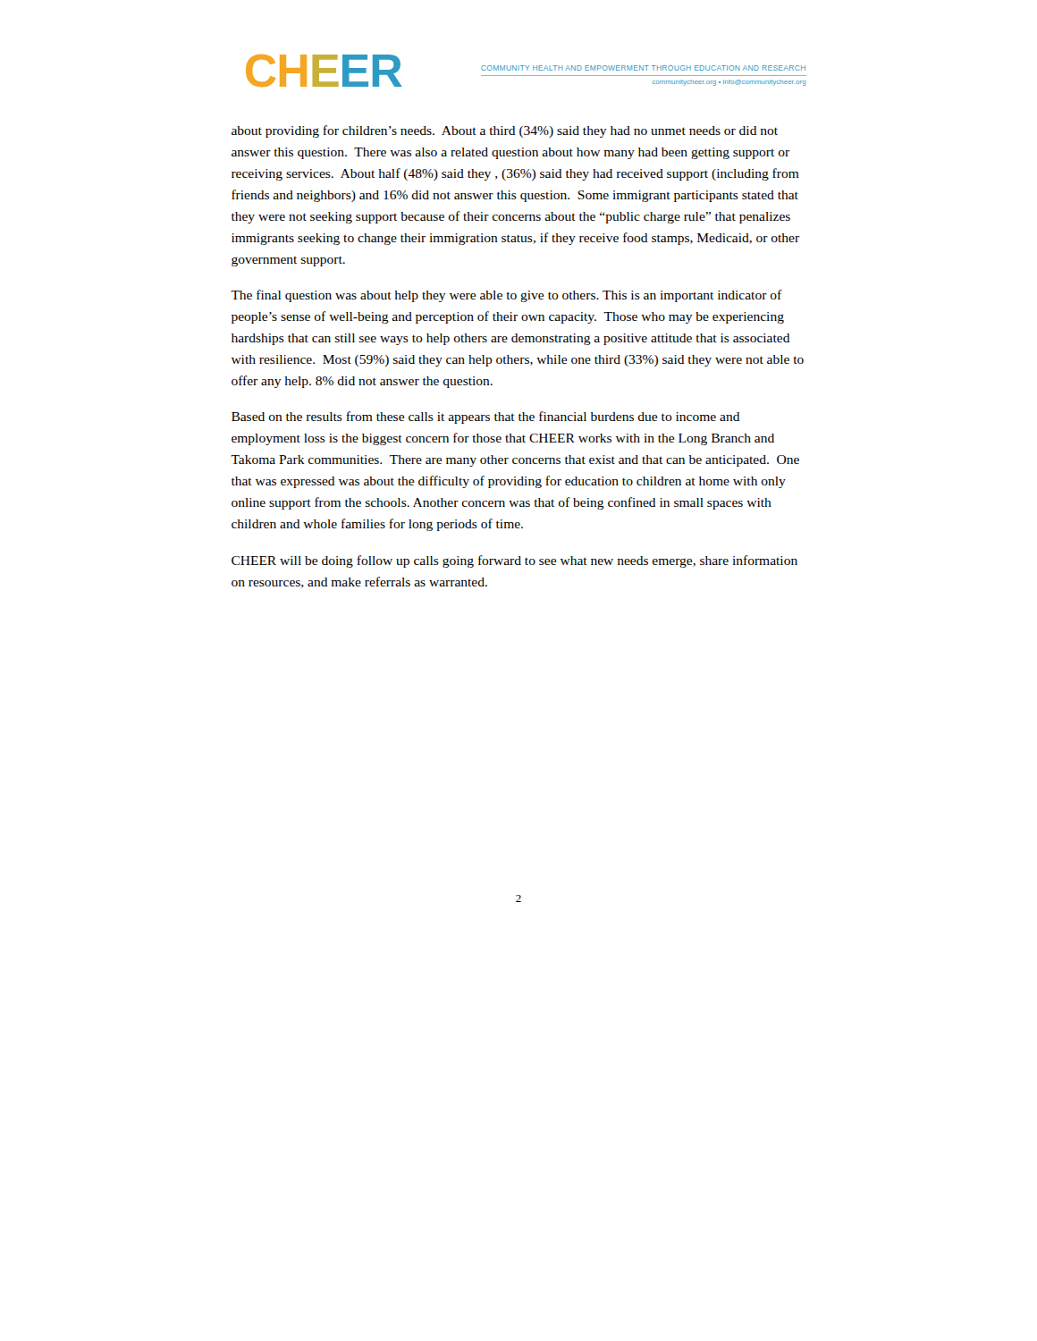CHEER
Community Health and Empowerment through Education and Research
communitycheer.org • info@communitycheer.org
about providing for children’s needs. About a third (34%) said they had no unmet needs or did not answer this question. There was also a related question about how many had been getting support or receiving services. About half (48%) said they , (36%) said they had received support (including from friends and neighbors) and 16% did not answer this question. Some immigrant participants stated that they were not seeking support because of their concerns about the “public charge rule” that penalizes immigrants seeking to change their immigration status, if they receive food stamps, Medicaid, or other government support.
The final question was about help they were able to give to others. This is an important indicator of people’s sense of well-being and perception of their own capacity. Those who may be experiencing hardships that can still see ways to help others are demonstrating a positive attitude that is associated with resilience. Most (59%) said they can help others, while one third (33%) said they were not able to offer any help. 8% did not answer the question.
Based on the results from these calls it appears that the financial burdens due to income and employment loss is the biggest concern for those that CHEER works with in the Long Branch and Takoma Park communities. There are many other concerns that exist and that can be anticipated. One that was expressed was about the difficulty of providing for education to children at home with only online support from the schools. Another concern was that of being confined in small spaces with children and whole families for long periods of time.
CHEER will be doing follow up calls going forward to see what new needs emerge, share information on resources, and make referrals as warranted.
2